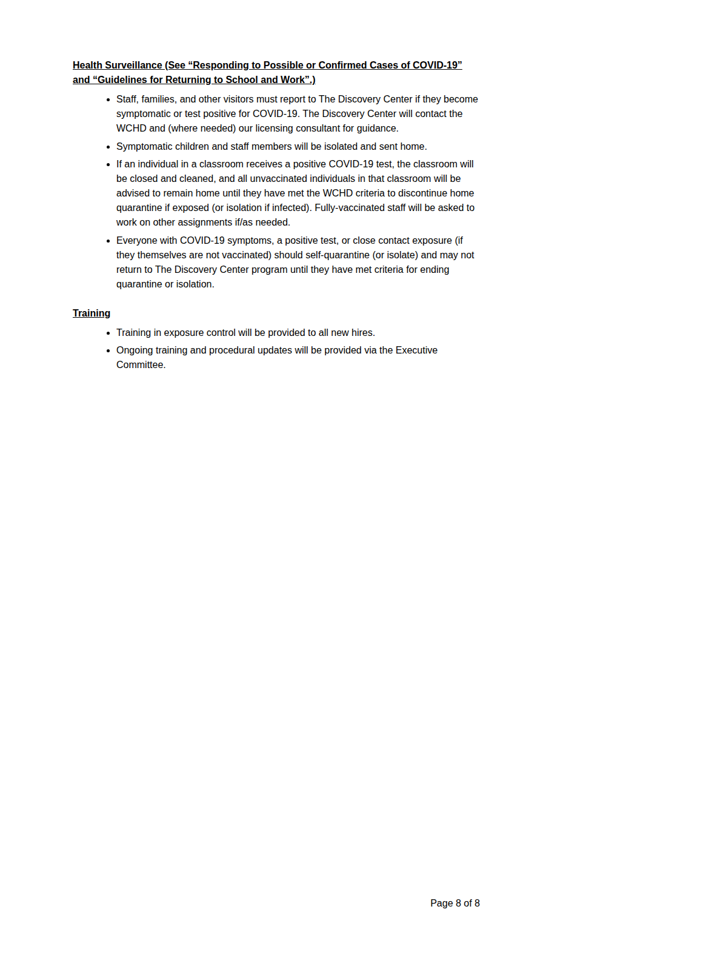Health Surveillance (See “Responding to Possible or Confirmed Cases of COVID-19” and “Guidelines for Returning to School and Work”.)
Staff, families, and other visitors must report to The Discovery Center if they become symptomatic or test positive for COVID-19. The Discovery Center will contact the WCHD and (where needed) our licensing consultant for guidance.
Symptomatic children and staff members will be isolated and sent home.
If an individual in a classroom receives a positive COVID-19 test, the classroom will be closed and cleaned, and all unvaccinated individuals in that classroom will be advised to remain home until they have met the WCHD criteria to discontinue home quarantine if exposed (or isolation if infected). Fully-vaccinated staff will be asked to work on other assignments if/as needed.
Everyone with COVID-19 symptoms, a positive test, or close contact exposure (if they themselves are not vaccinated) should self-quarantine (or isolate) and may not return to The Discovery Center program until they have met criteria for ending quarantine or isolation.
Training
Training in exposure control will be provided to all new hires.
Ongoing training and procedural updates will be provided via the Executive Committee.
Page 8 of 8